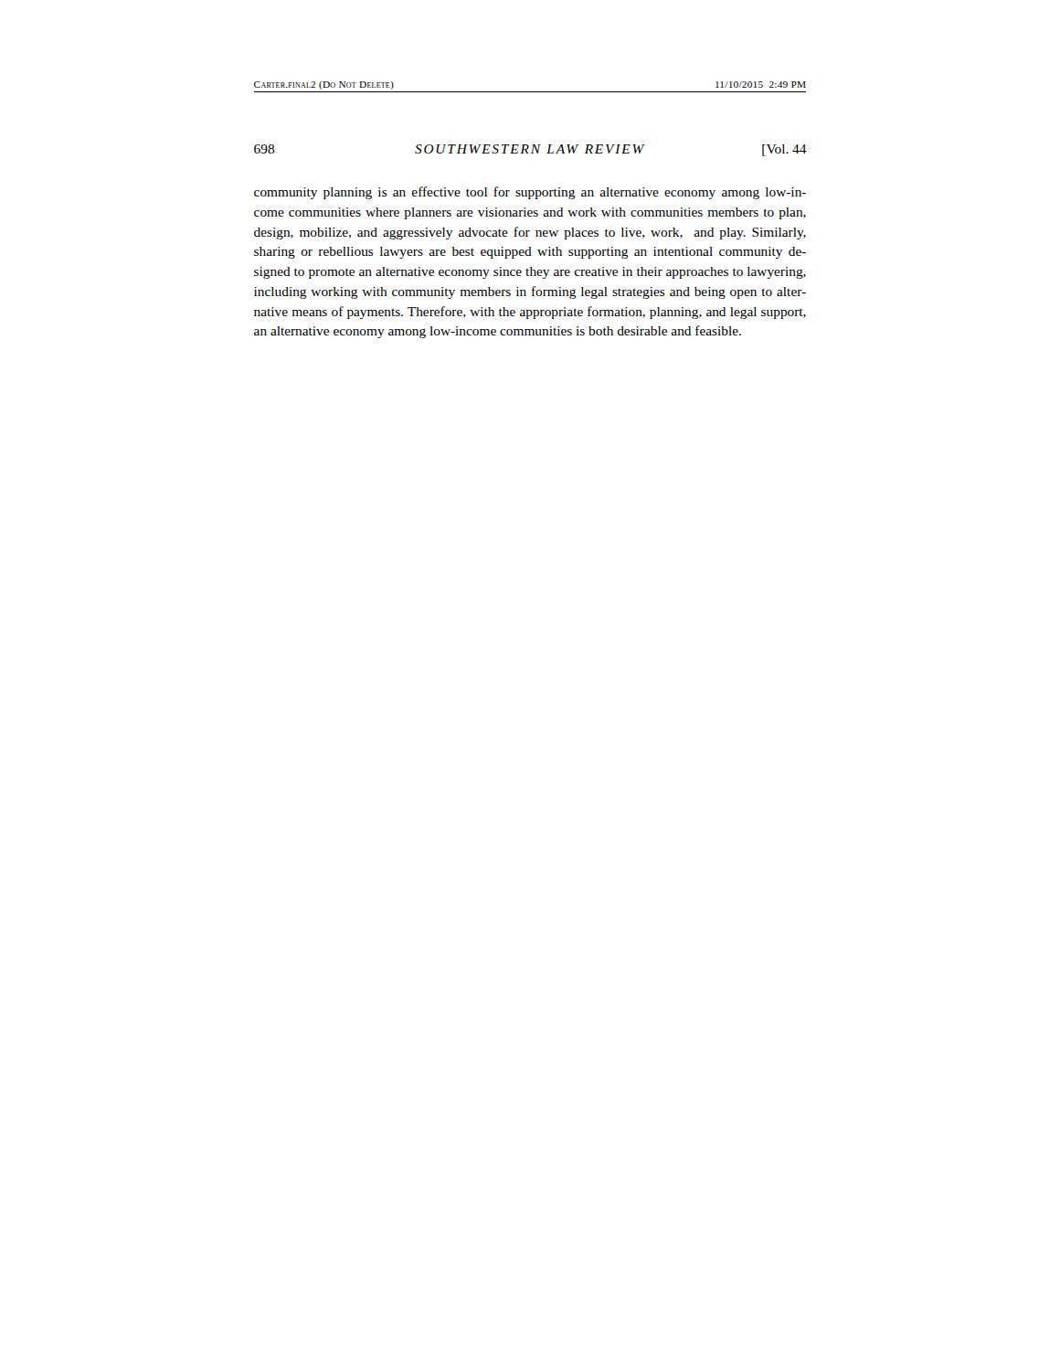Carter.final2 (Do Not Delete) 11/10/2015 2:49 PM
698 SOUTHWESTERN LAW REVIEW [Vol. 44
community planning is an effective tool for supporting an alternative economy among low-income communities where planners are visionaries and work with communities members to plan, design, mobilize, and aggressively advocate for new places to live, work, and play. Similarly, sharing or rebellious lawyers are best equipped with supporting an intentional community designed to promote an alternative economy since they are creative in their approaches to lawyering, including working with community members in forming legal strategies and being open to alternative means of payments. Therefore, with the appropriate formation, planning, and legal support, an alternative economy among low-income communities is both desirable and feasible.